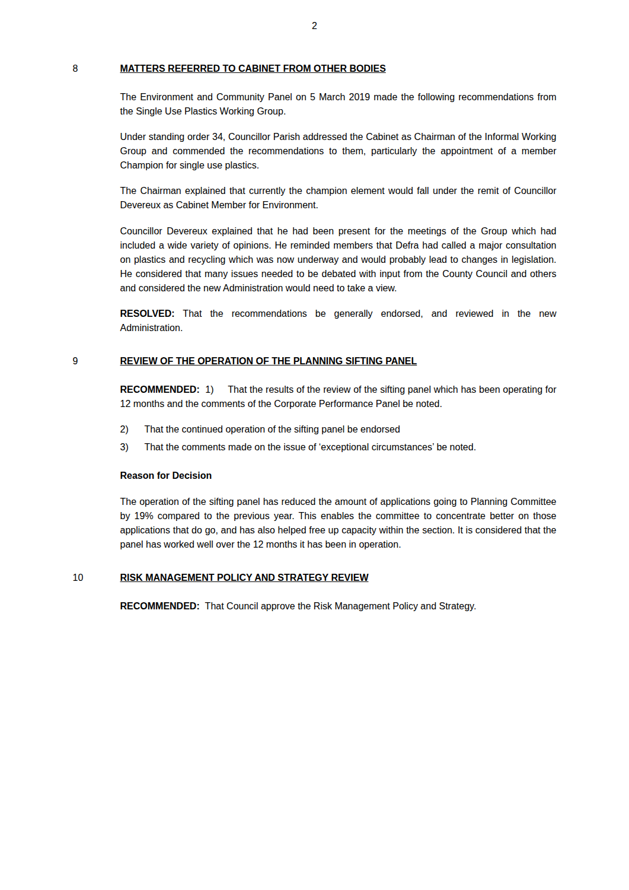2
8
Matters Referred to Cabinet from Other Bodies
The Environment and Community Panel on 5 March 2019 made the following recommendations from the Single Use Plastics Working Group.
Under standing order 34, Councillor Parish addressed the Cabinet as Chairman of the Informal Working Group and commended the recommendations to them, particularly the appointment of a member Champion for single use plastics.
The Chairman explained that currently the champion element would fall under the remit of Councillor Devereux as Cabinet Member for Environment.
Councillor Devereux explained that he had been present for the meetings of the Group which had included a wide variety of opinions. He reminded members that Defra had called a major consultation on plastics and recycling which was now underway and would probably lead to changes in legislation. He considered that many issues needed to be debated with input from the County Council and others and considered the new Administration would need to take a view.
RESOLVED: That the recommendations be generally endorsed, and reviewed in the new Administration.
9
Review of the Operation of the Planning Sifting Panel
RECOMMENDED: 1) That the results of the review of the sifting panel which has been operating for 12 months and the comments of the Corporate Performance Panel be noted.
2) That the continued operation of the sifting panel be endorsed
3) That the comments made on the issue of ‘exceptional circumstances’ be noted.
Reason for Decision
The operation of the sifting panel has reduced the amount of applications going to Planning Committee by 19% compared to the previous year. This enables the committee to concentrate better on those applications that do go, and has also helped free up capacity within the section. It is considered that the panel has worked well over the 12 months it has been in operation.
10
Risk Management Policy and Strategy Review
RECOMMENDED: That Council approve the Risk Management Policy and Strategy.